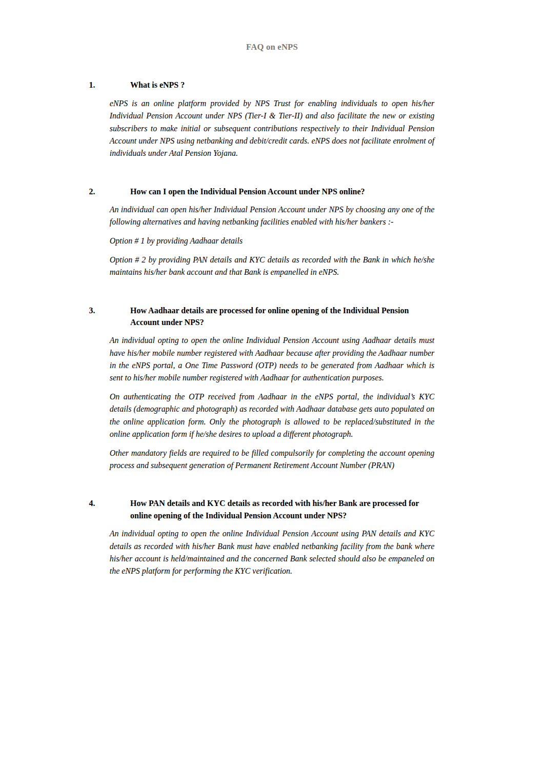FAQ on eNPS
1. What is eNPS ?
eNPS is an online platform provided by NPS Trust for enabling individuals to open his/her Individual Pension Account under NPS (Tier-I & Tier-II) and also facilitate the new or existing subscribers to make initial or subsequent contributions respectively to their Individual Pension Account under NPS using netbanking and debit/credit cards. eNPS does not facilitate enrolment of individuals under Atal Pension Yojana.
2. How can I open the Individual Pension Account under NPS online?
An individual can open his/her Individual Pension Account under NPS by choosing any one of the following alternatives and having netbanking facilities enabled with his/her bankers :-
Option # 1 by providing Aadhaar details
Option # 2 by providing PAN details and KYC details as recorded with the Bank in which he/she maintains his/her bank account and that Bank is empanelled in eNPS.
3. How Aadhaar details are processed for online opening of the Individual Pension Account under NPS?
An individual opting to open the online Individual Pension Account using Aadhaar details must have his/her mobile number registered with Aadhaar because after providing the Aadhaar number in the eNPS portal, a One Time Password (OTP) needs to be generated from Aadhaar which is sent to his/her mobile number registered with Aadhaar for authentication purposes.
On authenticating the OTP received from Aadhaar in the eNPS portal, the individual’s KYC details (demographic and photograph) as recorded with Aadhaar database gets auto populated on the online application form. Only the photograph is allowed to be replaced/substituted in the online application form if he/she desires to upload a different photograph.
Other mandatory fields are required to be filled compulsorily for completing the account opening process and subsequent generation of Permanent Retirement Account Number (PRAN)
4. How PAN details and KYC details as recorded with his/her Bank are processed for online opening of the Individual Pension Account under NPS?
An individual opting to open the online Individual Pension Account using PAN details and KYC details as recorded with his/her Bank must have enabled netbanking facility from the bank where his/her account is held/maintained and the concerned Bank selected should also be empaneled on the eNPS platform for performing the KYC verification.